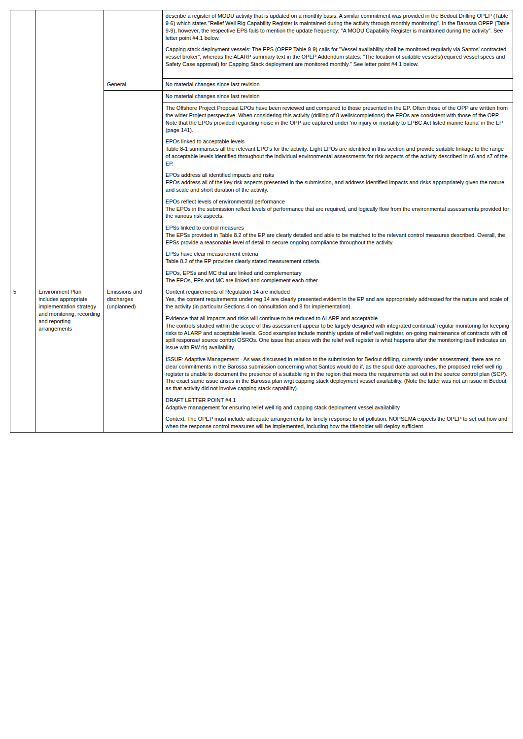| | | | describe a register of MODU activity that is updated on a monthly basis. A similar commitment was provided in the Bedout Drilling OPEP (Table 9-6) which states "Relief Well Rig Capability Register is maintained during the activity through monthly monitoring". In the Barossa OPEP (Table 9-9), however, the respective EPS fails to mention the update frequency: "A MODU Capability Register is maintained during the activity". See letter point #4.1 below. Capping stack deployment vessels: The EPS (OPEP Table 9-9) calls for "Vessel availability shall be monitored regularly via Santos' contracted vessel broker", whereas the ALARP summary text in the OPEP Addendum states: "The location of suitable vessels(required vessel specs and Safety Case approval) for Capping Stack deployment are monitored monthly." See letter point #4.1 below. |
| | | General | No material changes since last revision |
| | | | No material changes since last revision |
| | | | The Offshore Project Proposal EPOs have been reviewed and compared to those presented in the EP. Often those of the OPP are written from the wider Project perspective. When considering this activity (drilling of 8 wells/completions) the EPOs are consistent with those of the OPP. Note that the EPOs provided regarding noise in the OPP are captured under 'no injury or mortality to EPBC Act listed marine fauna' in the EP (page 141). EPOs linked to acceptable levels Table 8-1 summarises all the relevant EPO's for the activity. Eight EPOs are identified in this section and provide suitable linkage to the range of acceptable levels identified throughout the individual environmental assessments for risk aspects of the activity described in s6 and s7 of the EP. EPOs address all identified impacts and risks EPOs address all of the key risk aspects presented in the submission, and address identified impacts and risks appropriately given the nature and scale and short duration of the activity. EPOs reflect levels of environmental performance The EPOs in the submission reflect levels of performance that are required, and logically flow from the environmental assessments provided for the various risk aspects. EPSs linked to control measures The EPSs provided in Table 8.2 of the EP are clearly detailed and able to be matched to the relevant control measures described. Overall, the EPSs provide a reasonable level of detail to secure ongoing compliance throughout the activity. EPSs have clear measurement criteria Table 8.2 of the EP provides clearly stated measurement criteria. EPOs, EPSs and MC that are linked and complementary The EPOs, EPs and MC are linked and complement each other. |
| 5 | Environment Plan includes appropriate implementation strategy and monitoring, recording and reporting arrangements | Emissions and discharges (unplanned) | Content requirements of Regulation 14 are included Yes, the content requirements under reg 14 are clearly presented evident in the EP and are appropriately addressed for the nature and scale of the activity (in particular Sections 4 on consultation and 8 for implementation). Evidence that all impacts and risks will continue to be reduced to ALARP and acceptable The controls studied within the scope of this assessment appear to be largely designed with integrated continual/ regular monitoring for keeping risks to ALARP and acceptable levels. Good examples include monthly update of relief well register, on-going maintenance of contracts with oil spill response/ source control OSROs. One issue that arises with the relief well register is what happens after the monitoring itself indicates an issue with RW rig availability. ISSUE: Adaptive Management - As was discussed in relation to the submission for Bedout drilling, currently under assessment, there are no clear commitments in the Barossa submission concerning what Santos would do if, as the spud date approaches, the proposed relief well rig register is unable to document the presence of a suitable rig in the region that meets the requirements set out in the source control plan (SCP). The exact same issue arises in the Barossa plan wrgt capping stack deployment vessel availability. (Note the latter was not an issue in Bedout as that activity did not involve capping stack capability). DRAFT LETTER POINT #4.1 Adaptive management for ensuring relief well rig and capping stack deployment vessel availability Context: The OPEP must include adequate arrangements for timely response to oil pollution. NOPSEMA expects the OPEP to set out how and when the response control measures will be implemented, including how the titleholder will deploy sufficient |